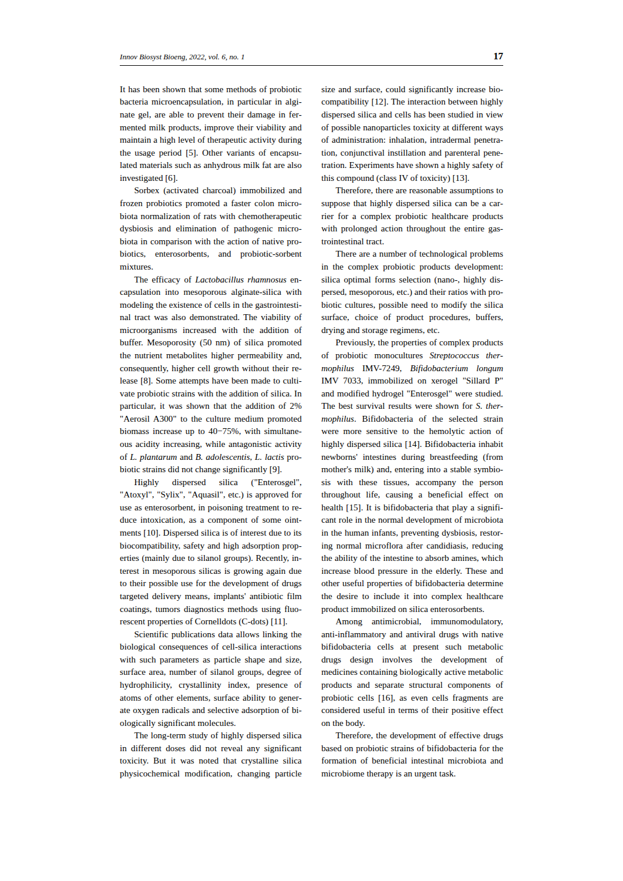Innov Biosyst Bioeng, 2022, vol. 6, no. 1 17
It has been shown that some methods of probiotic bacteria microencapsulation, in particular in alginate gel, are able to prevent their damage in fermented milk products, improve their viability and maintain a high level of therapeutic activity during the usage period [5]. Other variants of encapsulated materials such as anhydrous milk fat are also investigated [6].
Sorbex (activated charcoal) immobilized and frozen probiotics promoted a faster colon microbiota normalization of rats with chemotherapeutic dysbiosis and elimination of pathogenic microbiota in comparison with the action of native probiotics, enterosorbents, and probiotic-sorbent mixtures.
The efficacy of Lactobacillus rhamnosus encapsulation into mesoporous alginate-silica with modeling the existence of cells in the gastrointestinal tract was also demonstrated. The viability of microorganisms increased with the addition of buffer. Mesoporosity (50 nm) of silica promoted the nutrient metabolites higher permeability and, consequently, higher cell growth without their release [8]. Some attempts have been made to cultivate probiotic strains with the addition of silica. In particular, it was shown that the addition of 2% "Aerosil A300" to the culture medium promoted biomass increase up to 40−75%, with simultaneous acidity increasing, while antagonistic activity of L. plantarum and B. adolescentis, L. lactis probiotic strains did not change significantly [9].
Highly dispersed silica ("Enterosgel", "Atoxyl", "Sylix", "Aquasil", etc.) is approved for use as enterosorbent, in poisoning treatment to reduce intoxication, as a component of some ointments [10]. Dispersed silica is of interest due to its biocompatibility, safety and high adsorption properties (mainly due to silanol groups). Recently, interest in mesoporous silicas is growing again due to their possible use for the development of drugs targeted delivery means, implants' antibiotic film coatings, tumors diagnostics methods using fluorescent properties of Cornelldots (C-dots) [11].
Scientific publications data allows linking the biological consequences of cell-silica interactions with such parameters as particle shape and size, surface area, number of silanol groups, degree of hydrophilicity, crystallinity index, presence of atoms of other elements, surface ability to generate oxygen radicals and selective adsorption of biologically significant molecules.
The long-term study of highly dispersed silica in different doses did not reveal any significant toxicity. But it was noted that crystalline silica physicochemical modification, changing particle size and surface, could significantly increase biocompatibility [12]. The interaction between highly dispersed silica and cells has been studied in view of possible nanoparticles toxicity at different ways of administration: inhalation, intradermal penetration, conjunctival instillation and parenteral penetration. Experiments have shown a highly safety of this compound (class IV of toxicity) [13].
Therefore, there are reasonable assumptions to suppose that highly dispersed silica can be a carrier for a complex probiotic healthcare products with prolonged action throughout the entire gastrointestinal tract.
There are a number of technological problems in the complex probiotic products development: silica optimal forms selection (nano-, highly dispersed, mesoporous, etc.) and their ratios with probiotic cultures, possible need to modify the silica surface, choice of product procedures, buffers, drying and storage regimens, etc.
Previously, the properties of complex products of probiotic monocultures Streptococcus thermophilus IMV-7249, Bifidobacterium longum IMV 7033, immobilized on xerogel "Sillard P" and modified hydrogel "Enterosgel" were studied. The best survival results were shown for S. thermophilus. Bifidobacteria of the selected strain were more sensitive to the hemolytic action of highly dispersed silica [14]. Bifidobacteria inhabit newborns' intestines during breastfeeding (from mother's milk) and, entering into a stable symbiosis with these tissues, accompany the person throughout life, causing a beneficial effect on health [15]. It is bifidobacteria that play a significant role in the normal development of microbiota in the human infants, preventing dysbiosis, restoring normal microflora after candidiasis, reducing the ability of the intestine to absorb amines, which increase blood pressure in the elderly. These and other useful properties of bifidobacteria determine the desire to include it into complex healthcare product immobilized on silica enterosorbents.
Among antimicrobial, immunomodulatory, anti-inflammatory and antiviral drugs with native bifidobacteria cells at present such metabolic drugs design involves the development of medicines containing biologically active metabolic products and separate structural components of probiotic cells [16], as even cells fragments are considered useful in terms of their positive effect on the body.
Therefore, the development of effective drugs based on probiotic strains of bifidobacteria for the formation of beneficial intestinal microbiota and microbiome therapy is an urgent task.